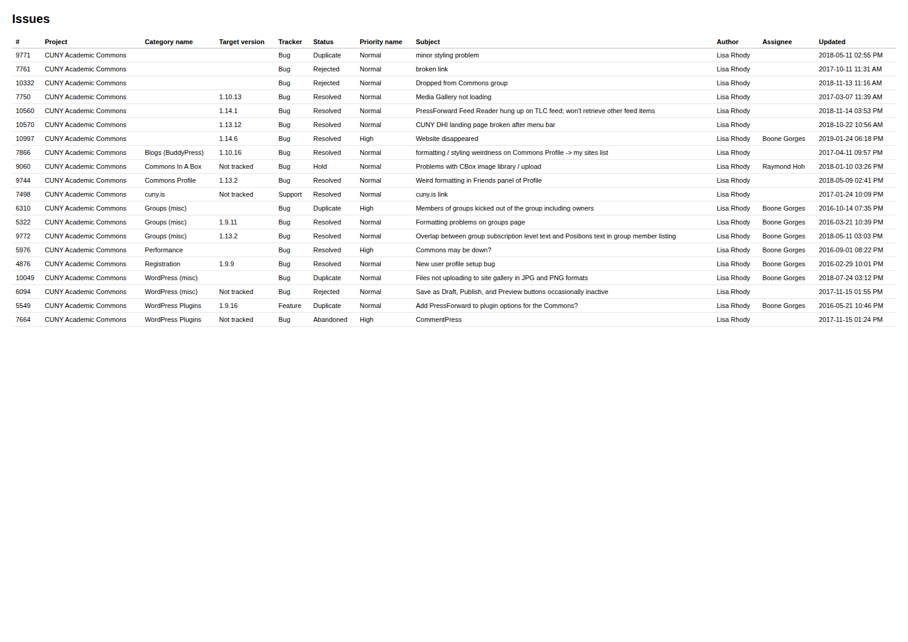Issues
| # | Project | Category name | Target version | Tracker | Status | Priority name | Subject | Author | Assignee | Updated |
| --- | --- | --- | --- | --- | --- | --- | --- | --- | --- | --- |
| 9771 | CUNY Academic Commons | | | Bug | Duplicate | Normal | minor styling problem | Lisa Rhody | | 2018-05-11 02:55 PM |
| 7761 | CUNY Academic Commons | | | Bug | Rejected | Normal | broken link | Lisa Rhody | | 2017-10-11 11:31 AM |
| 10332 | CUNY Academic Commons | | | Bug | Rejected | Normal | Dropped from Commons group | Lisa Rhody | | 2018-11-13 11:16 AM |
| 7750 | CUNY Academic Commons | | 1.10.13 | Bug | Resolved | Normal | Media Gallery not loading | Lisa Rhody | | 2017-03-07 11:39 AM |
| 10560 | CUNY Academic Commons | | 1.14.1 | Bug | Resolved | Normal | PressForward Feed Reader hung up on TLC feed; won't retrieve other feed items | Lisa Rhody | | 2018-11-14 03:53 PM |
| 10570 | CUNY Academic Commons | | 1.13.12 | Bug | Resolved | Normal | CUNY DHI landing page broken after menu bar | Lisa Rhody | | 2018-10-22 10:56 AM |
| 10997 | CUNY Academic Commons | | 1.14.6 | Bug | Resolved | High | Website disappeared | Lisa Rhody | Boone Gorges | 2019-01-24 06:18 PM |
| 7866 | CUNY Academic Commons | Blogs (BuddyPress) | 1.10.16 | Bug | Resolved | Normal | formatting / styling weirdness on Commons Profile -> my sites list | Lisa Rhody | | 2017-04-11 09:57 PM |
| 9060 | CUNY Academic Commons | Commons In A Box | Not tracked | Bug | Hold | Normal | Problems with CBox image library / upload | Lisa Rhody | Raymond Hoh | 2018-01-10 03:26 PM |
| 9744 | CUNY Academic Commons | Commons Profile | 1.13.2 | Bug | Resolved | Normal | Weird formatting in Friends panel of Profile | Lisa Rhody | | 2018-05-09 02:41 PM |
| 7498 | CUNY Academic Commons | cuny.is | Not tracked | Support | Resolved | Normal | cuny.is link | Lisa Rhody | | 2017-01-24 10:09 PM |
| 6310 | CUNY Academic Commons | Groups (misc) | | Bug | Duplicate | High | Members of groups kicked out of the group including owners | Lisa Rhody | Boone Gorges | 2016-10-14 07:35 PM |
| 5322 | CUNY Academic Commons | Groups (misc) | 1.9.11 | Bug | Resolved | Normal | Formatting problems on groups page | Lisa Rhody | Boone Gorges | 2016-03-21 10:39 PM |
| 9772 | CUNY Academic Commons | Groups (misc) | 1.13.2 | Bug | Resolved | Normal | Overlap between group subscription level text and Positions text in group member listing | Lisa Rhody | Boone Gorges | 2018-05-11 03:03 PM |
| 5976 | CUNY Academic Commons | Performance | | Bug | Resolved | High | Commons may be down? | Lisa Rhody | Boone Gorges | 2016-09-01 08:22 PM |
| 4876 | CUNY Academic Commons | Registration | 1.9.9 | Bug | Resolved | Normal | New user profile setup bug | Lisa Rhody | Boone Gorges | 2016-02-29 10:01 PM |
| 10049 | CUNY Academic Commons | WordPress (misc) | | Bug | Duplicate | Normal | Files not uploading to site gallery in JPG and PNG formats | Lisa Rhody | Boone Gorges | 2018-07-24 03:12 PM |
| 6094 | CUNY Academic Commons | WordPress (misc) | Not tracked | Bug | Rejected | Normal | Save as Draft, Publish, and Preview buttons occasionally inactive | Lisa Rhody | | 2017-11-15 01:55 PM |
| 5549 | CUNY Academic Commons | WordPress Plugins | 1.9.16 | Feature | Duplicate | Normal | Add PressForward to plugin options for the Commons? | Lisa Rhody | Boone Gorges | 2016-05-21 10:46 PM |
| 7664 | CUNY Academic Commons | WordPress Plugins | Not tracked | Bug | Abandoned | High | CommentPress | Lisa Rhody | | 2017-11-15 01:24 PM |